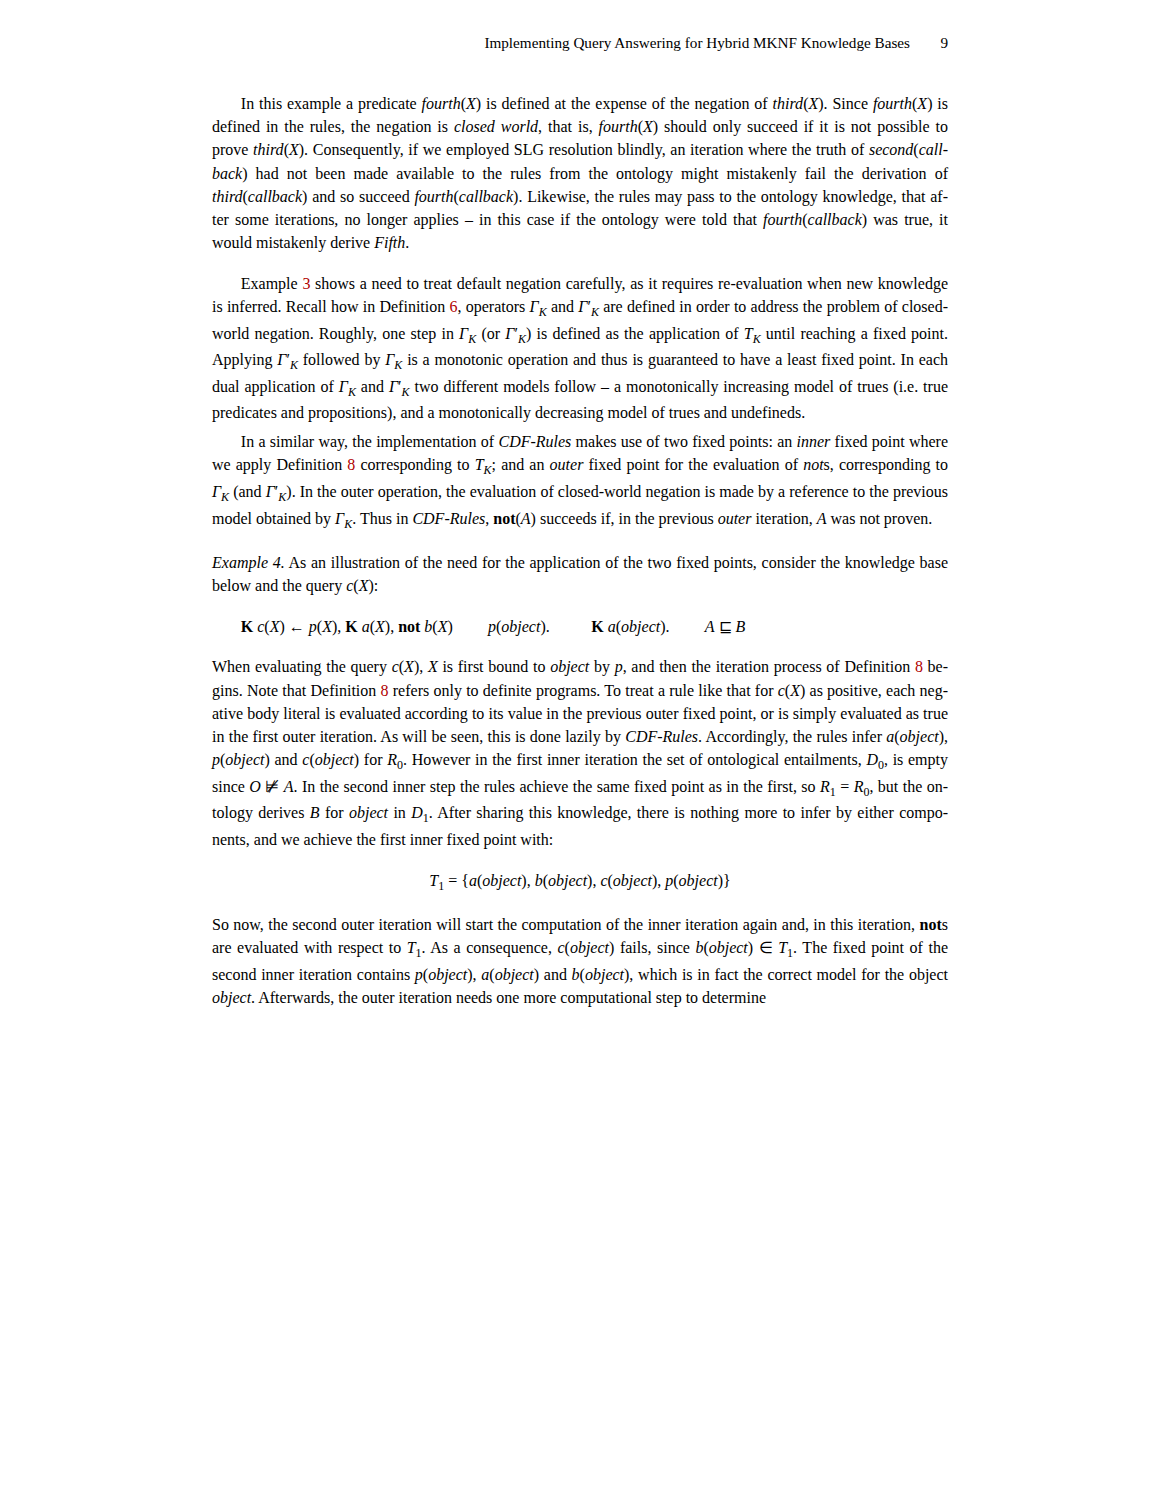Implementing Query Answering for Hybrid MKNF Knowledge Bases 9
In this example a predicate fourth(X) is defined at the expense of the negation of third(X). Since fourth(X) is defined in the rules, the negation is closed world, that is, fourth(X) should only succeed if it is not possible to prove third(X). Consequently, if we employed SLG resolution blindly, an iteration where the truth of second(callback) had not been made available to the rules from the ontology might mistakenly fail the derivation of third(callback) and so succeed fourth(callback). Likewise, the rules may pass to the ontology knowledge, that after some iterations, no longer applies – in this case if the ontology were told that fourth(callback) was true, it would mistakenly derive Fifth.
Example 3 shows a need to treat default negation carefully, as it requires re-evaluation when new knowledge is inferred. Recall how in Definition 6, operators ΓK and Γ′K are defined in order to address the problem of closed-world negation. Roughly, one step in ΓK (or Γ′K) is defined as the application of TK until reaching a fixed point. Applying Γ′K followed by ΓK is a monotonic operation and thus is guaranteed to have a least fixed point. In each dual application of ΓK and Γ′K two different models follow – a monotonically increasing model of trues (i.e. true predicates and propositions), and a monotonically decreasing model of trues and undefineds.
In a similar way, the implementation of CDF-Rules makes use of two fixed points: an inner fixed point where we apply Definition 8 corresponding to TK; and an outer fixed point for the evaluation of nots, corresponding to ΓK (and Γ′K). In the outer operation, the evaluation of closed-world negation is made by a reference to the previous model obtained by ΓK. Thus in CDF-Rules, not(A) succeeds if, in the previous outer iteration, A was not proven.
Example 4. As an illustration of the need for the application of the two fixed points, consider the knowledge base below and the query c(X):
K c(X) ← p(X), K a(X), not b(X) p(object). K a(object). A ⊑ B
When evaluating the query c(X), X is first bound to object by p, and then the iteration process of Definition 8 begins. Note that Definition 8 refers only to definite programs. To treat a rule like that for c(X) as positive, each negative body literal is evaluated according to its value in the previous outer fixed point, or is simply evaluated as true in the first outer iteration. As will be seen, this is done lazily by CDF-Rules. Accordingly, the rules infer a(object), p(object) and c(object) for R0. However in the first inner iteration the set of ontological entailments, D0, is empty since O ⊭̸ A. In the second inner step the rules achieve the same fixed point as in the first, so R1 = R0, but the ontology derives B for object in D1. After sharing this knowledge, there is nothing more to infer by either components, and we achieve the first inner fixed point with:
T1 = {a(object), b(object), c(object), p(object)}
So now, the second outer iteration will start the computation of the inner iteration again and, in this iteration, nots are evaluated with respect to T1. As a consequence, c(object) fails, since b(object) ∈ T1. The fixed point of the second inner iteration contains p(object), a(object) and b(object), which is in fact the correct model for the object object. Afterwards, the outer iteration needs one more computational step to determine